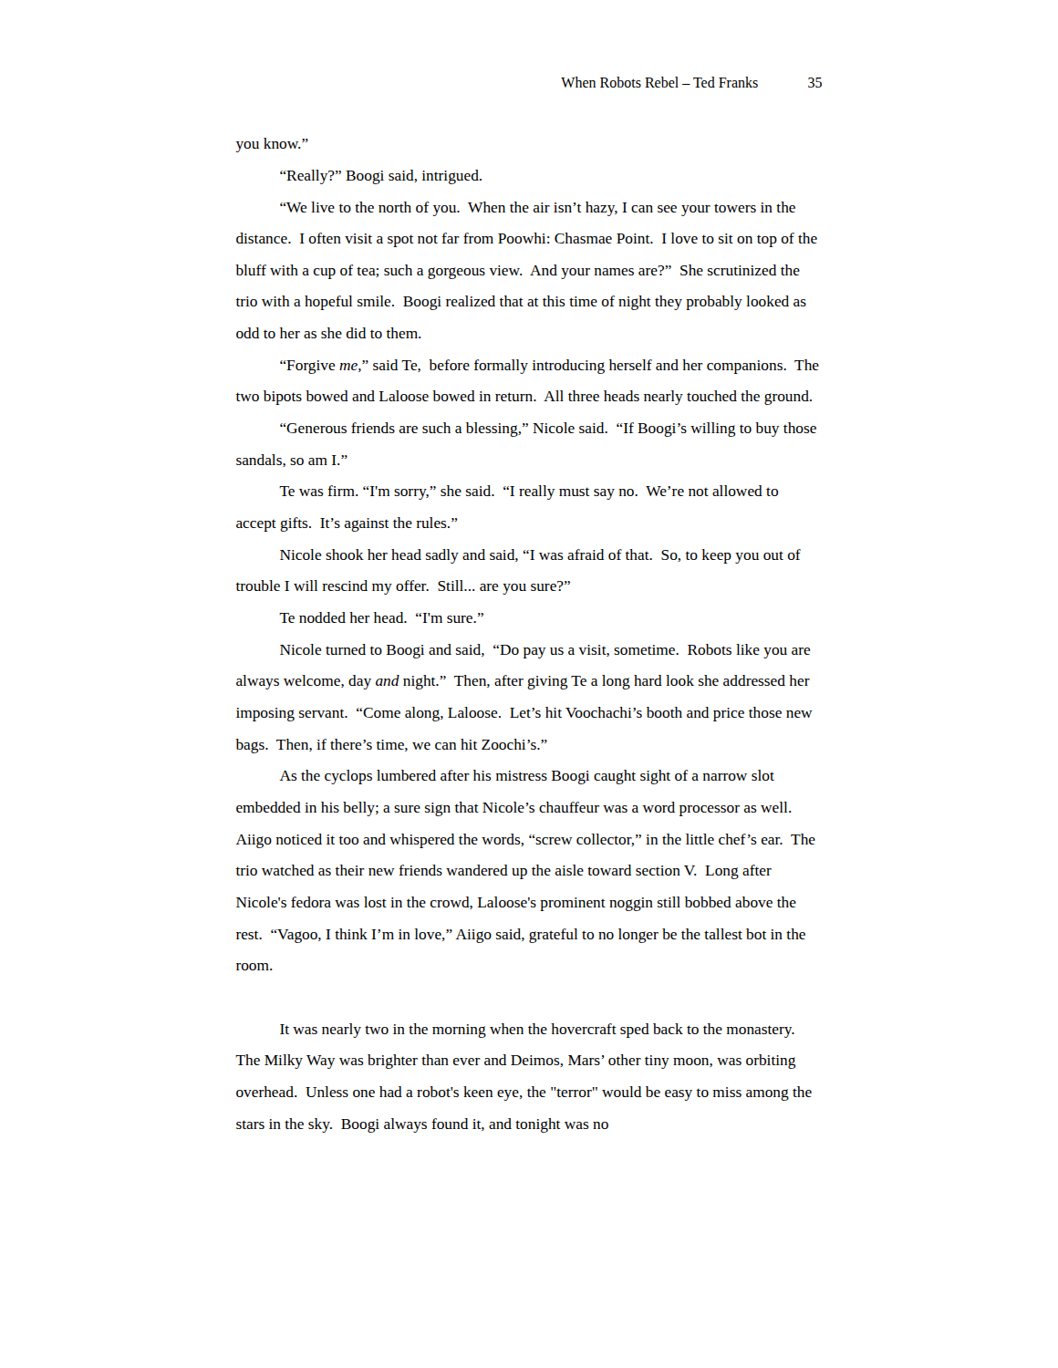When Robots Rebel – Ted Franks 35
you know.”
“Really?” Boogi said, intrigued.
“We live to the north of you. When the air isn’t hazy, I can see your towers in the distance. I often visit a spot not far from Poowhi: Chasmae Point. I love to sit on top of the bluff with a cup of tea; such a gorgeous view. And your names are?” She scrutinized the trio with a hopeful smile. Boogi realized that at this time of night they probably looked as odd to her as she did to them.
“Forgive me,” said Te, before formally introducing herself and her companions. The two bipots bowed and Laloose bowed in return. All three heads nearly touched the ground.
“Generous friends are such a blessing,” Nicole said. “If Boogi’s willing to buy those sandals, so am I.”
Te was firm. “I'm sorry,” she said. “I really must say no. We’re not allowed to accept gifts. It’s against the rules.”
Nicole shook her head sadly and said, “I was afraid of that. So, to keep you out of trouble I will rescind my offer. Still... are you sure?”
Te nodded her head. “I'm sure.”
Nicole turned to Boogi and said, “Do pay us a visit, sometime. Robots like you are always welcome, day and night.” Then, after giving Te a long hard look she addressed her imposing servant. “Come along, Laloose. Let’s hit Voochachi’s booth and price those new bags. Then, if there’s time, we can hit Zoochi’s.”
As the cyclops lumbered after his mistress Boogi caught sight of a narrow slot embedded in his belly; a sure sign that Nicole’s chauffeur was a word processor as well. Aiigo noticed it too and whispered the words, “screw collector,” in the little chef’s ear. The trio watched as their new friends wandered up the aisle toward section V. Long after Nicole's fedora was lost in the crowd, Laloose's prominent noggin still bobbed above the rest. “Vagoo, I think I’m in love,” Aiigo said, grateful to no longer be the tallest bot in the room.
It was nearly two in the morning when the hovercraft sped back to the monastery. The Milky Way was brighter than ever and Deimos, Mars’ other tiny moon, was orbiting overhead. Unless one had a robot's keen eye, the "terror" would be easy to miss among the stars in the sky. Boogi always found it, and tonight was no